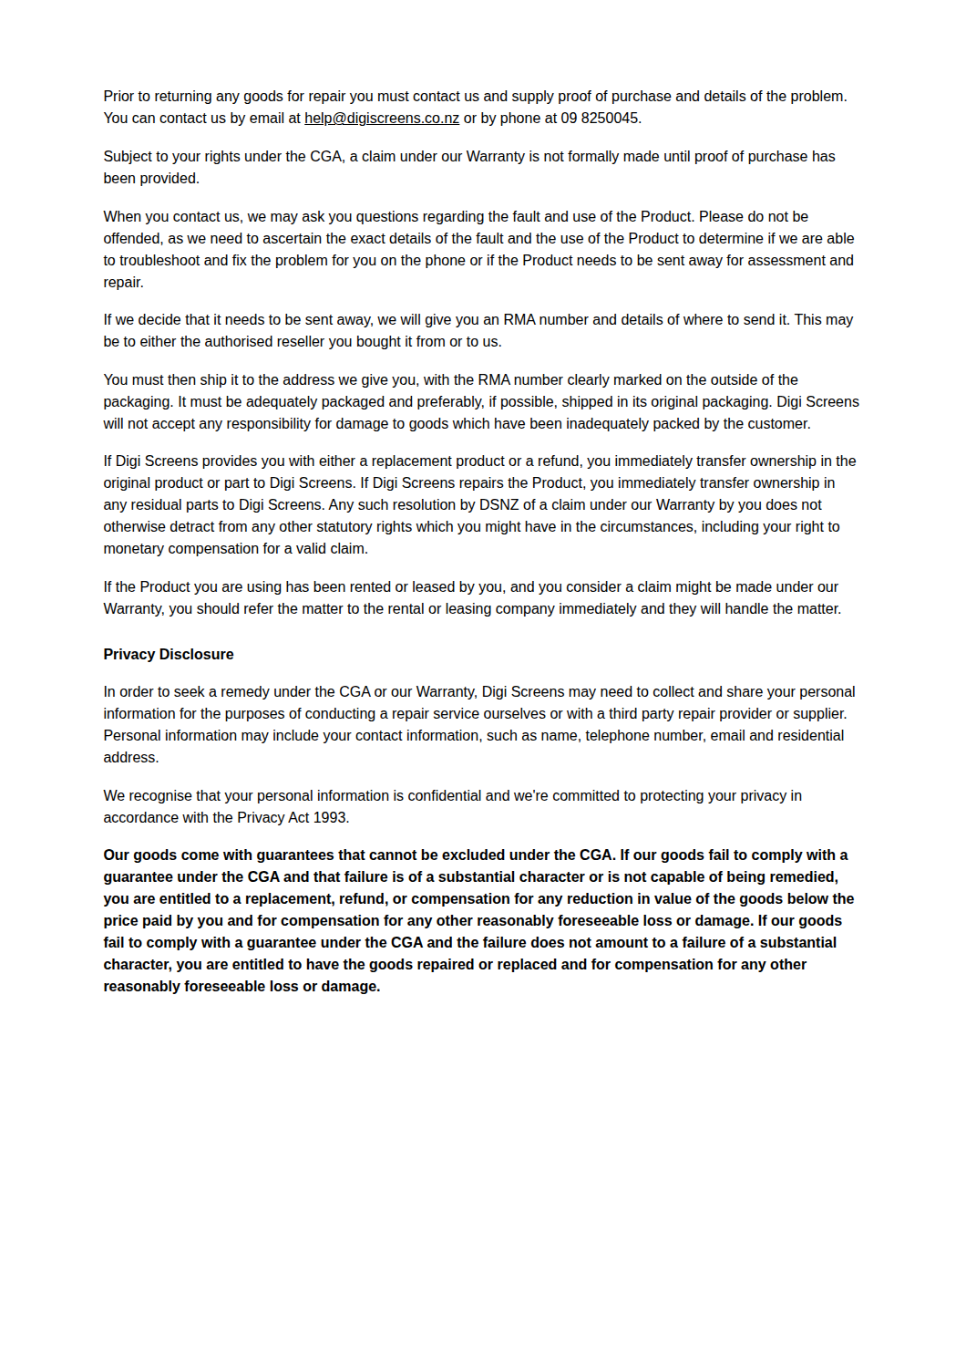Prior to returning any goods for repair you must contact us and supply proof of purchase and details of the problem. You can contact us by email at help@digiscreens.co.nz or by phone at 09 8250045.
Subject to your rights under the CGA, a claim under our Warranty is not formally made until proof of purchase has been provided.
When you contact us, we may ask you questions regarding the fault and use of the Product. Please do not be offended, as we need to ascertain the exact details of the fault and the use of the Product to determine if we are able to troubleshoot and fix the problem for you on the phone or if the Product needs to be sent away for assessment and repair.
If we decide that it needs to be sent away, we will give you an RMA number and details of where to send it. This may be to either the authorised reseller you bought it from or to us.
You must then ship it to the address we give you, with the RMA number clearly marked on the outside of the packaging. It must be adequately packaged and preferably, if possible, shipped in its original packaging. Digi Screens will not accept any responsibility for damage to goods which have been inadequately packed by the customer.
If Digi Screens provides you with either a replacement product or a refund, you immediately transfer ownership in the original product or part to Digi Screens. If Digi Screens repairs the Product, you immediately transfer ownership in any residual parts to Digi Screens. Any such resolution by DSNZ of a claim under our Warranty by you does not otherwise detract from any other statutory rights which you might have in the circumstances, including your right to monetary compensation for a valid claim.
If the Product you are using has been rented or leased by you, and you consider a claim might be made under our Warranty, you should refer the matter to the rental or leasing company immediately and they will handle the matter.
Privacy Disclosure
In order to seek a remedy under the CGA or our Warranty, Digi Screens may need to collect and share your personal information for the purposes of conducting a repair service ourselves or with a third party repair provider or supplier. Personal information may include your contact information, such as name, telephone number, email and residential address.
We recognise that your personal information is confidential and we're committed to protecting your privacy in accordance with the Privacy Act 1993.
Our goods come with guarantees that cannot be excluded under the CGA. If our goods fail to comply with a guarantee under the CGA and that failure is of a substantial character or is not capable of being remedied, you are entitled to a replacement, refund, or compensation for any reduction in value of the goods below the price paid by you and for compensation for any other reasonably foreseeable loss or damage. If our goods fail to comply with a guarantee under the CGA and the failure does not amount to a failure of a substantial character, you are entitled to have the goods repaired or replaced and for compensation for any other reasonably foreseeable loss or damage.